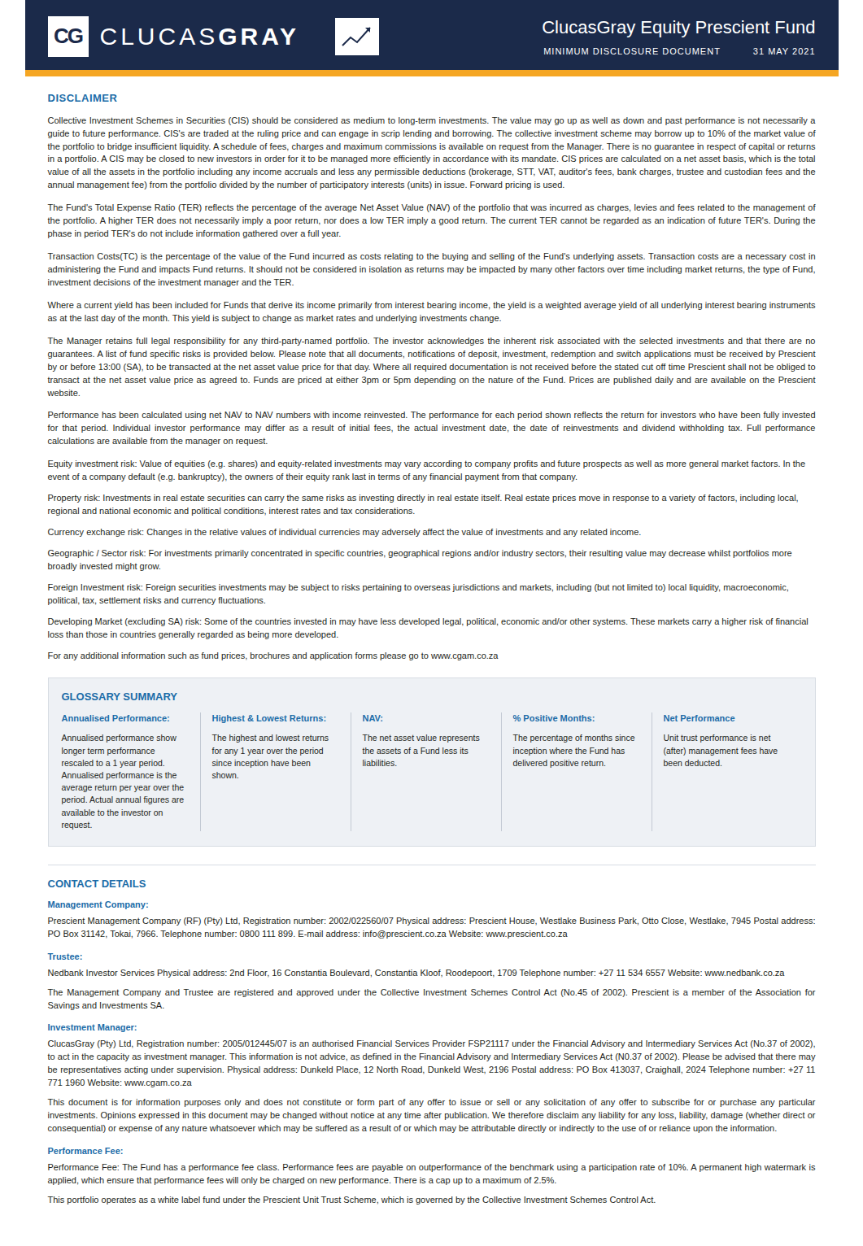CG
CLUCASGRAY
ClucasGray Equity Prescient Fund
MINIMUM DISCLOSURE DOCUMENT 31 MAY 2021
DISCLAIMER
Collective Investment Schemes in Securities (CIS) should be considered as medium to long-term investments. The value may go up as well as down and past performance is not necessarily a guide to future performance. CIS's are traded at the ruling price and can engage in scrip lending and borrowing. The collective investment scheme may borrow up to 10% of the market value of the portfolio to bridge insufficient liquidity. A schedule of fees, charges and maximum commissions is available on request from the Manager. There is no guarantee in respect of capital or returns in a portfolio. A CIS may be closed to new investors in order for it to be managed more efficiently in accordance with its mandate. CIS prices are calculated on a net asset basis, which is the total value of all the assets in the portfolio including any income accruals and less any permissible deductions (brokerage, STT, VAT, auditor's fees, bank charges, trustee and custodian fees and the annual management fee) from the portfolio divided by the number of participatory interests (units) in issue. Forward pricing is used.
The Fund's Total Expense Ratio (TER) reflects the percentage of the average Net Asset Value (NAV) of the portfolio that was incurred as charges, levies and fees related to the management of the portfolio. A higher TER does not necessarily imply a poor return, nor does a low TER imply a good return. The current TER cannot be regarded as an indication of future TER's. During the phase in period TER's do not include information gathered over a full year.
Transaction Costs(TC) is the percentage of the value of the Fund incurred as costs relating to the buying and selling of the Fund's underlying assets. Transaction costs are a necessary cost in administering the Fund and impacts Fund returns. It should not be considered in isolation as returns may be impacted by many other factors over time including market returns, the type of Fund, investment decisions of the investment manager and the TER.
Where a current yield has been included for Funds that derive its income primarily from interest bearing income, the yield is a weighted average yield of all underlying interest bearing instruments as at the last day of the month. This yield is subject to change as market rates and underlying investments change.
The Manager retains full legal responsibility for any third-party-named portfolio. The investor acknowledges the inherent risk associated with the selected investments and that there are no guarantees. A list of fund specific risks is provided below. Please note that all documents, notifications of deposit, investment, redemption and switch applications must be received by Prescient by or before 13:00 (SA), to be transacted at the net asset value price for that day. Where all required documentation is not received before the stated cut off time Prescient shall not be obliged to transact at the net asset value price as agreed to. Funds are priced at either 3pm or 5pm depending on the nature of the Fund. Prices are published daily and are available on the Prescient website.
Performance has been calculated using net NAV to NAV numbers with income reinvested. The performance for each period shown reflects the return for investors who have been fully invested for that period. Individual investor performance may differ as a result of initial fees, the actual investment date, the date of reinvestments and dividend withholding tax. Full performance calculations are available from the manager on request.
Equity investment risk: Value of equities (e.g. shares) and equity-related investments may vary according to company profits and future prospects as well as more general market factors. In the event of a company default (e.g. bankruptcy), the owners of their equity rank last in terms of any financial payment from that company.
Property risk: Investments in real estate securities can carry the same risks as investing directly in real estate itself. Real estate prices move in response to a variety of factors, including local, regional and national economic and political conditions, interest rates and tax considerations.
Currency exchange risk: Changes in the relative values of individual currencies may adversely affect the value of investments and any related income.
Geographic / Sector risk: For investments primarily concentrated in specific countries, geographical regions and/or industry sectors, their resulting value may decrease whilst portfolios more broadly invested might grow.
Foreign Investment risk: Foreign securities investments may be subject to risks pertaining to overseas jurisdictions and markets, including (but not limited to) local liquidity, macroeconomic, political, tax, settlement risks and currency fluctuations.
Developing Market (excluding SA) risk: Some of the countries invested in may have less developed legal, political, economic and/or other systems. These markets carry a higher risk of financial loss than those in countries generally regarded as being more developed.
For any additional information such as fund prices, brochures and application forms please go to www.cgam.co.za
GLOSSARY SUMMARY
Annualised Performance:
Annualised performance show longer term performance rescaled to a 1 year period. Annualised performance is the average return per year over the period. Actual annual figures are available to the investor on request.
Highest & Lowest Returns:
The highest and lowest returns for any 1 year over the period since inception have been shown.
NAV:
The net asset value represents the assets of a Fund less its liabilities.
% Positive Months:
The percentage of months since inception where the Fund has delivered positive return.
Net Performance
Unit trust performance is net (after) management fees have been deducted.
CONTACT DETAILS
Management Company:
Prescient Management Company (RF) (Pty) Ltd, Registration number: 2002/022560/07 Physical address: Prescient House, Westlake Business Park, Otto Close, Westlake, 7945 Postal address: PO Box 31142, Tokai, 7966. Telephone number: 0800 111 899. E-mail address: info@prescient.co.za Website: www.prescient.co.za
Trustee:
Nedbank Investor Services Physical address: 2nd Floor, 16 Constantia Boulevard, Constantia Kloof, Roodepoort, 1709 Telephone number: +27 11 534 6557 Website: www.nedbank.co.za
The Management Company and Trustee are registered and approved under the Collective Investment Schemes Control Act (No.45 of 2002). Prescient is a member of the Association for Savings and Investments SA.
Investment Manager:
ClucasGray (Pty) Ltd, Registration number: 2005/012445/07 is an authorised Financial Services Provider FSP21117 under the Financial Advisory and Intermediary Services Act (No.37 of 2002), to act in the capacity as investment manager. This information is not advice, as defined in the Financial Advisory and Intermediary Services Act (N0.37 of 2002). Please be advised that there may be representatives acting under supervision. Physical address: Dunkeld Place, 12 North Road, Dunkeld West, 2196 Postal address: PO Box 413037, Craighall, 2024 Telephone number: +27 11 771 1960 Website: www.cgam.co.za
This document is for information purposes only and does not constitute or form part of any offer to issue or sell or any solicitation of any offer to subscribe for or purchase any particular investments. Opinions expressed in this document may be changed without notice at any time after publication. We therefore disclaim any liability for any loss, liability, damage (whether direct or consequential) or expense of any nature whatsoever which may be suffered as a result of or which may be attributable directly or indirectly to the use of or reliance upon the information.
Performance Fee:
Performance Fee: The Fund has a performance fee class. Performance fees are payable on outperformance of the benchmark using a participation rate of 10%. A permanent high watermark is applied, which ensure that performance fees will only be charged on new performance. There is a cap up to a maximum of 2.5%.
This portfolio operates as a white label fund under the Prescient Unit Trust Scheme, which is governed by the Collective Investment Schemes Control Act.